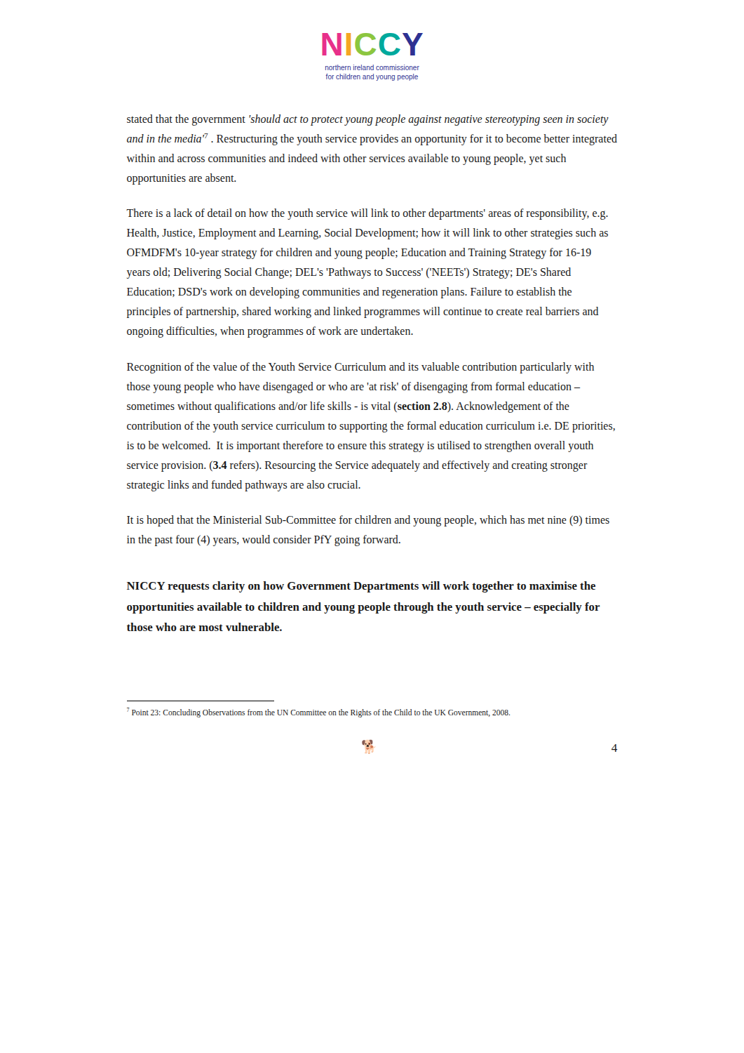NICCY
northern ireland commissioner
for children and young people
stated that the government 'should act to protect young people against negative stereotyping seen in society and in the media'7 . Restructuring the youth service provides an opportunity for it to become better integrated within and across communities and indeed with other services available to young people, yet such opportunities are absent.
There is a lack of detail on how the youth service will link to other departments' areas of responsibility, e.g. Health, Justice, Employment and Learning, Social Development; how it will link to other strategies such as OFMDFM's 10-year strategy for children and young people; Education and Training Strategy for 16-19 years old; Delivering Social Change; DEL's 'Pathways to Success' ('NEETs') Strategy; DE's Shared Education; DSD's work on developing communities and regeneration plans. Failure to establish the principles of partnership, shared working and linked programmes will continue to create real barriers and ongoing difficulties, when programmes of work are undertaken.
Recognition of the value of the Youth Service Curriculum and its valuable contribution particularly with those young people who have disengaged or who are 'at risk' of disengaging from formal education – sometimes without qualifications and/or life skills - is vital (section 2.8). Acknowledgement of the contribution of the youth service curriculum to supporting the formal education curriculum i.e. DE priorities, is to be welcomed. It is important therefore to ensure this strategy is utilised to strengthen overall youth service provision. (3.4 refers). Resourcing the Service adequately and effectively and creating stronger strategic links and funded pathways are also crucial.
It is hoped that the Ministerial Sub-Committee for children and young people, which has met nine (9) times in the past four (4) years, would consider PfY going forward.
NICCY requests clarity on how Government Departments will work together to maximise the opportunities available to children and young people through the youth service – especially for those who are most vulnerable.
7 Point 23: Concluding Observations from the UN Committee on the Rights of the Child to the UK Government, 2008.
🐕
4